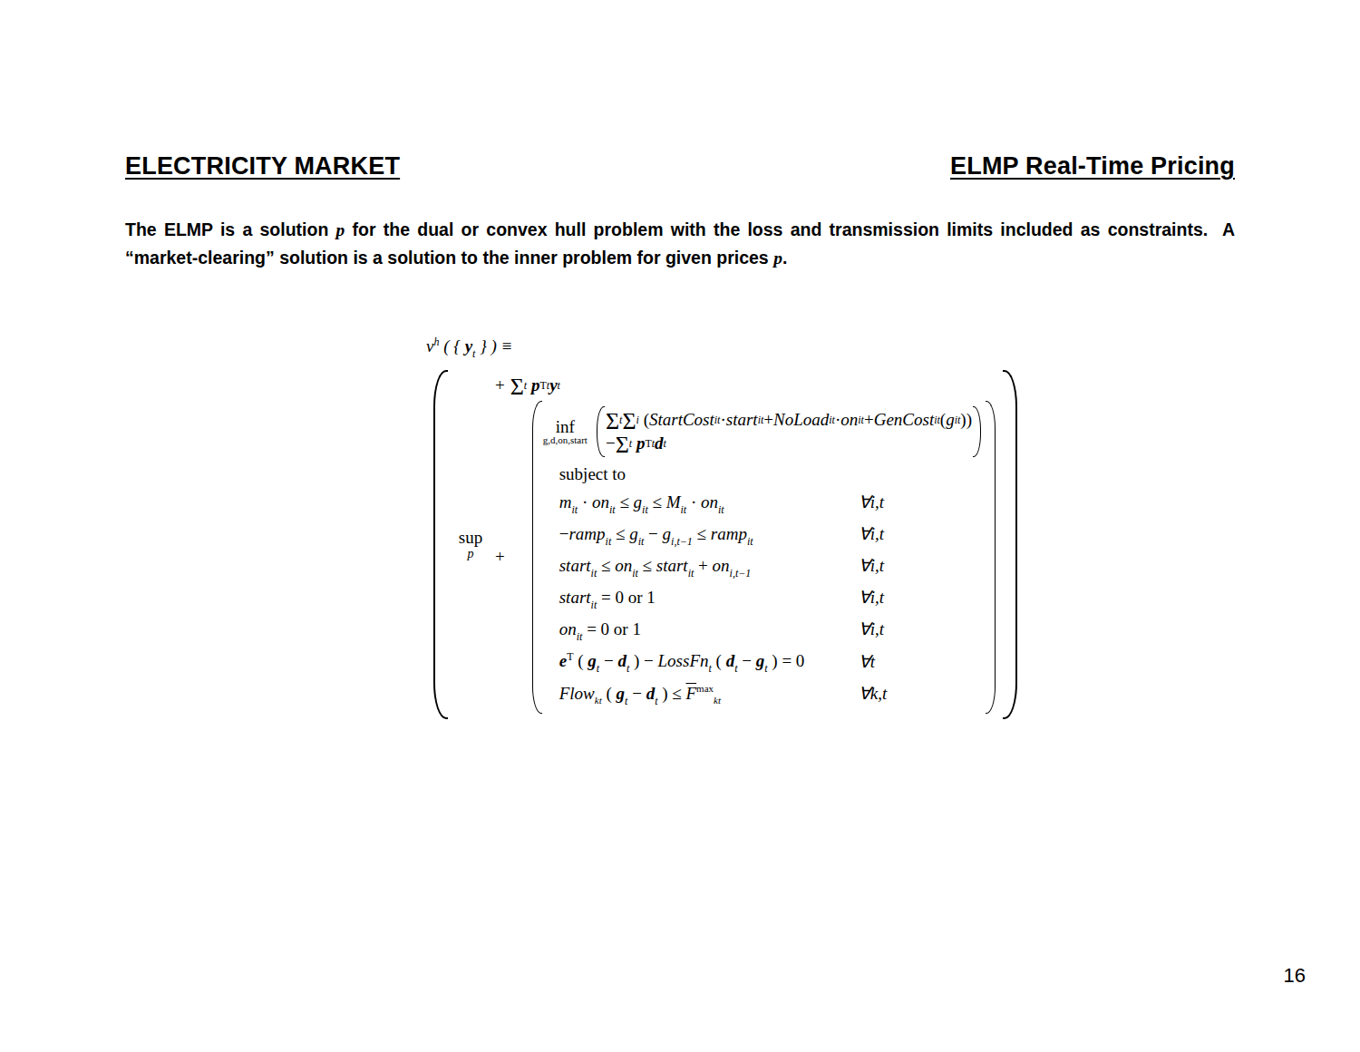ELECTRICITY MARKET ELMP Real-Time Pricing
The ELMP is a solution p for the dual or convex hull problem with the loss and transmission limits included as constraints. A “market-clearing” solution is a solution to the inner problem for given prices p.
vh ( { yt } ) ≡
sup p
+ Σt pTtyt
+
inf g,d,on,start
Σt Σi (StartCost it · start it + NoLoad it · on it + GenCost it ( git ))
−Σt pTtdt
subject to
mit · on it ≤ git ≤ Mit · on it ∀i,t
−ramp it ≤ git − gi,t−1 ≤ ramp it ∀i,t
start it ≤ on it ≤ start it + on i,t−1 ∀i,t
start it = 0 or 1 ∀i,t
on it = 0 or 1 ∀i,t
eT ( gt − dt ) − LossFn t ( dt − gt ) = 0 ∀t
Flow kt ( gt − dt ) ≤ Fmax kt ∀k,t
16